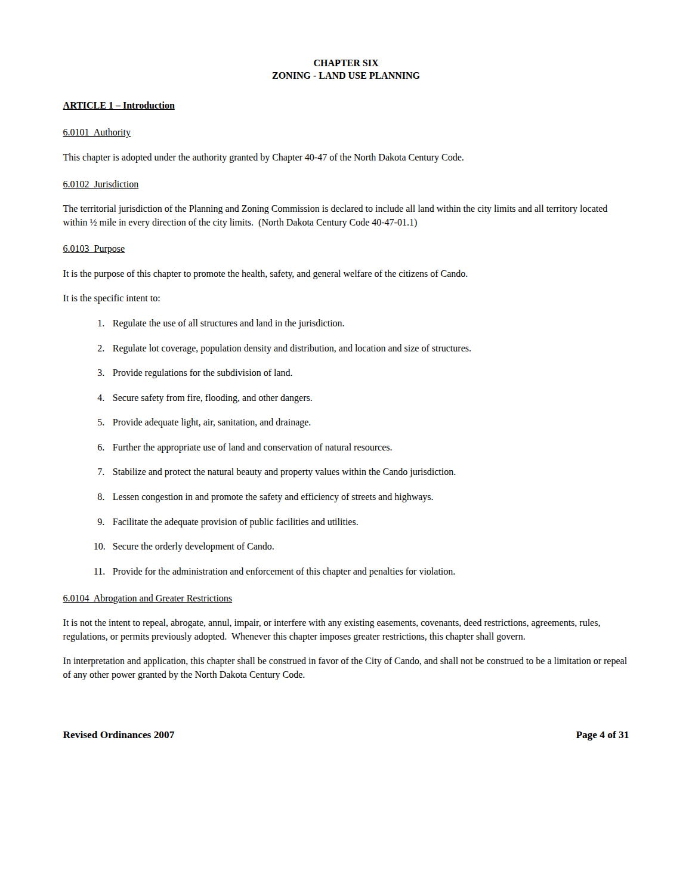CHAPTER SIX
ZONING - LAND USE PLANNING
ARTICLE 1 – Introduction
6.0101 Authority
This chapter is adopted under the authority granted by Chapter 40-47 of the North Dakota Century Code.
6.0102 Jurisdiction
The territorial jurisdiction of the Planning and Zoning Commission is declared to include all land within the city limits and all territory located within ½ mile in every direction of the city limits. (North Dakota Century Code 40-47-01.1)
6.0103 Purpose
It is the purpose of this chapter to promote the health, safety, and general welfare of the citizens of Cando.
It is the specific intent to:
Regulate the use of all structures and land in the jurisdiction.
Regulate lot coverage, population density and distribution, and location and size of structures.
Provide regulations for the subdivision of land.
Secure safety from fire, flooding, and other dangers.
Provide adequate light, air, sanitation, and drainage.
Further the appropriate use of land and conservation of natural resources.
Stabilize and protect the natural beauty and property values within the Cando jurisdiction.
Lessen congestion in and promote the safety and efficiency of streets and highways.
Facilitate the adequate provision of public facilities and utilities.
Secure the orderly development of Cando.
Provide for the administration and enforcement of this chapter and penalties for violation.
6.0104 Abrogation and Greater Restrictions
It is not the intent to repeal, abrogate, annul, impair, or interfere with any existing easements, covenants, deed restrictions, agreements, rules, regulations, or permits previously adopted. Whenever this chapter imposes greater restrictions, this chapter shall govern.
In interpretation and application, this chapter shall be construed in favor of the City of Cando, and shall not be construed to be a limitation or repeal of any other power granted by the North Dakota Century Code.
Revised Ordinances 2007 Page 4 of 31